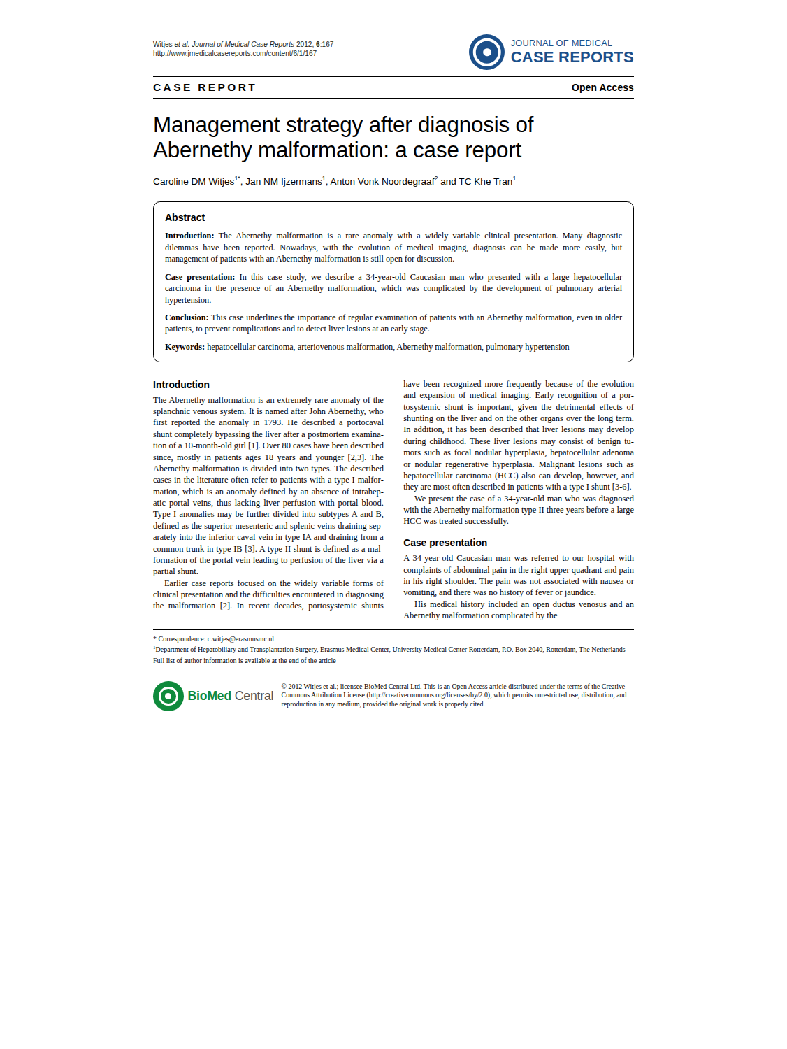Witjes et al. Journal of Medical Case Reports 2012, 6:167
http://www.jmedicalcasereports.com/content/6/1/167
JOURNAL OF MEDICAL CASE REPORTS
CASE REPORT
Open Access
Management strategy after diagnosis of
Abernethy malformation: a case report
Caroline DM Witjes1*, Jan NM Ijzermans1, Anton Vonk Noordegraaf2 and TC Khe Tran1
Abstract
Introduction: The Abernethy malformation is a rare anomaly with a widely variable clinical presentation. Many diagnostic dilemmas have been reported. Nowadays, with the evolution of medical imaging, diagnosis can be made more easily, but management of patients with an Abernethy malformation is still open for discussion.
Case presentation: In this case study, we describe a 34-year-old Caucasian man who presented with a large hepatocellular carcinoma in the presence of an Abernethy malformation, which was complicated by the development of pulmonary arterial hypertension.
Conclusion: This case underlines the importance of regular examination of patients with an Abernethy malformation, even in older patients, to prevent complications and to detect liver lesions at an early stage.
Keywords: hepatocellular carcinoma, arteriovenous malformation, Abernethy malformation, pulmonary hypertension
Introduction
The Abernethy malformation is an extremely rare anomaly of the splanchnic venous system. It is named after John Abernethy, who first reported the anomaly in 1793. He described a portocaval shunt completely bypassing the liver after a postmortem examination of a 10-month-old girl [1]. Over 80 cases have been described since, mostly in patients ages 18 years and younger [2,3]. The Abernethy malformation is divided into two types. The described cases in the literature often refer to patients with a type I malformation, which is an anomaly defined by an absence of intrahepatic portal veins, thus lacking liver perfusion with portal blood. Type I anomalies may be further divided into subtypes A and B, defined as the superior mesenteric and splenic veins draining separately into the inferior caval vein in type IA and draining from a common trunk in type IB [3]. A type II shunt is defined as a malformation of the portal vein leading to perfusion of the liver via a partial shunt.
Earlier case reports focused on the widely variable forms of clinical presentation and the difficulties encountered in diagnosing the malformation [2]. In recent decades, portosystemic shunts have been recognized more frequently because of the evolution and expansion of medical imaging. Early recognition of a portosystemic shunt is important, given the detrimental effects of shunting on the liver and on the other organs over the long term. In addition, it has been described that liver lesions may develop during childhood. These liver lesions may consist of benign tumors such as focal nodular hyperplasia, hepatocellular adenoma or nodular regenerative hyperplasia. Malignant lesions such as hepatocellular carcinoma (HCC) also can develop, however, and they are most often described in patients with a type I shunt [3-6].
We present the case of a 34-year-old man who was diagnosed with the Abernethy malformation type II three years before a large HCC was treated successfully.
Case presentation
A 34-year-old Caucasian man was referred to our hospital with complaints of abdominal pain in the right upper quadrant and pain in his right shoulder. The pain was not associated with nausea or vomiting, and there was no history of fever or jaundice.
His medical history included an open ductus venosus and an Abernethy malformation complicated by the
* Correspondence: c.witjes@erasmusmc.nl
1Department of Hepatobiliary and Transplantation Surgery, Erasmus Medical Center, University Medical Center Rotterdam, P.O. Box 2040, Rotterdam, The Netherlands
Full list of author information is available at the end of the article
Bio Med Central
© 2012 Witjes et al.; licensee BioMed Central Ltd. This is an Open Access article distributed under the terms of the Creative Commons Attribution License (http://creativecommons.org/licenses/by/2.0), which permits unrestricted use, distribution, and reproduction in any medium, provided the original work is properly cited.